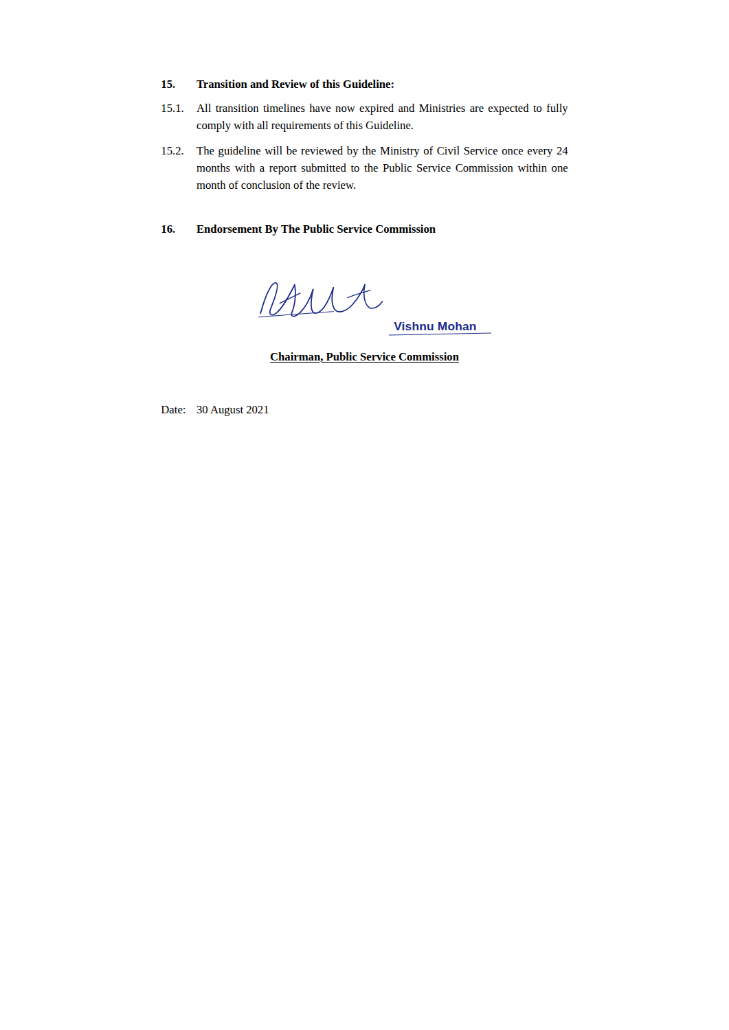15. Transition and Review of this Guideline:
15.1. All transition timelines have now expired and Ministries are expected to fully comply with all requirements of this Guideline.
15.2. The guideline will be reviewed by the Ministry of Civil Service once every 24 months with a report submitted to the Public Service Commission within one month of conclusion of the review.
16. Endorsement By The Public Service Commission
Vishnu Mohan
Chairman, Public Service Commission
Date: 30 August 2021